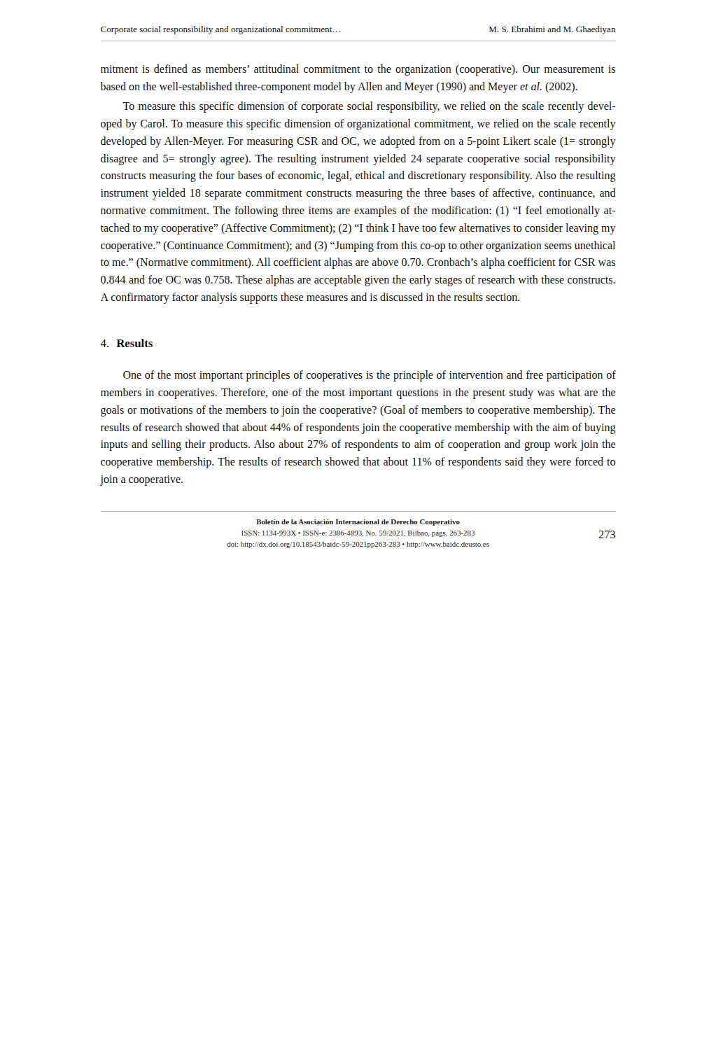Corporate social responsibility and organizational commitment… M. S. Ebrahimi and M. Ghaediyan
mitment is defined as members’ attitudinal commitment to the organization (cooperative). Our measurement is based on the well-established three-component model by Allen and Meyer (1990) and Meyer et al. (2002).
To measure this specific dimension of corporate social responsibility, we relied on the scale recently developed by Carol. To measure this specific dimension of organizational commitment, we relied on the scale recently developed by Allen-Meyer. For measuring CSR and OC, we adopted from on a 5-point Likert scale (1= strongly disagree and 5= strongly agree). The resulting instrument yielded 24 separate cooperative social responsibility constructs measuring the four bases of economic, legal, ethical and discretionary responsibility. Also the resulting instrument yielded 18 separate commitment constructs measuring the three bases of affective, continuance, and normative commitment. The following three items are examples of the modification: (1) “I feel emotionally attached to my cooperative” (Affective Commitment); (2) “I think I have too few alternatives to consider leaving my cooperative.” (Continuance Commitment); and (3) “Jumping from this co-op to other organization seems unethical to me.” (Normative commitment). All coefficient alphas are above 0.70. Cronbach’s alpha coefficient for CSR was 0.844 and foe OC was 0.758. These alphas are acceptable given the early stages of research with these constructs. A confirmatory factor analysis supports these measures and is discussed in the results section.
4. Results
One of the most important principles of cooperatives is the principle of intervention and free participation of members in cooperatives. Therefore, one of the most important questions in the present study was what are the goals or motivations of the members to join the cooperative? (Goal of members to cooperative membership). The results of research showed that about 44% of respondents join the cooperative membership with the aim of buying inputs and selling their products. Also about 27% of respondents to aim of cooperation and group work join the cooperative membership. The results of research showed that about 11% of respondents said they were forced to join a cooperative.
Boletín de la Asociación Internacional de Derecho Cooperativo
ISSN: 1134-993X • ISSN-e: 2386-4893, No. 59/2021, Bilbao, págs. 263-283
doi: http://dx.doi.org/10.18543/baidc-59-2021pp263-283 • http://www.baidc.deusto.es
273